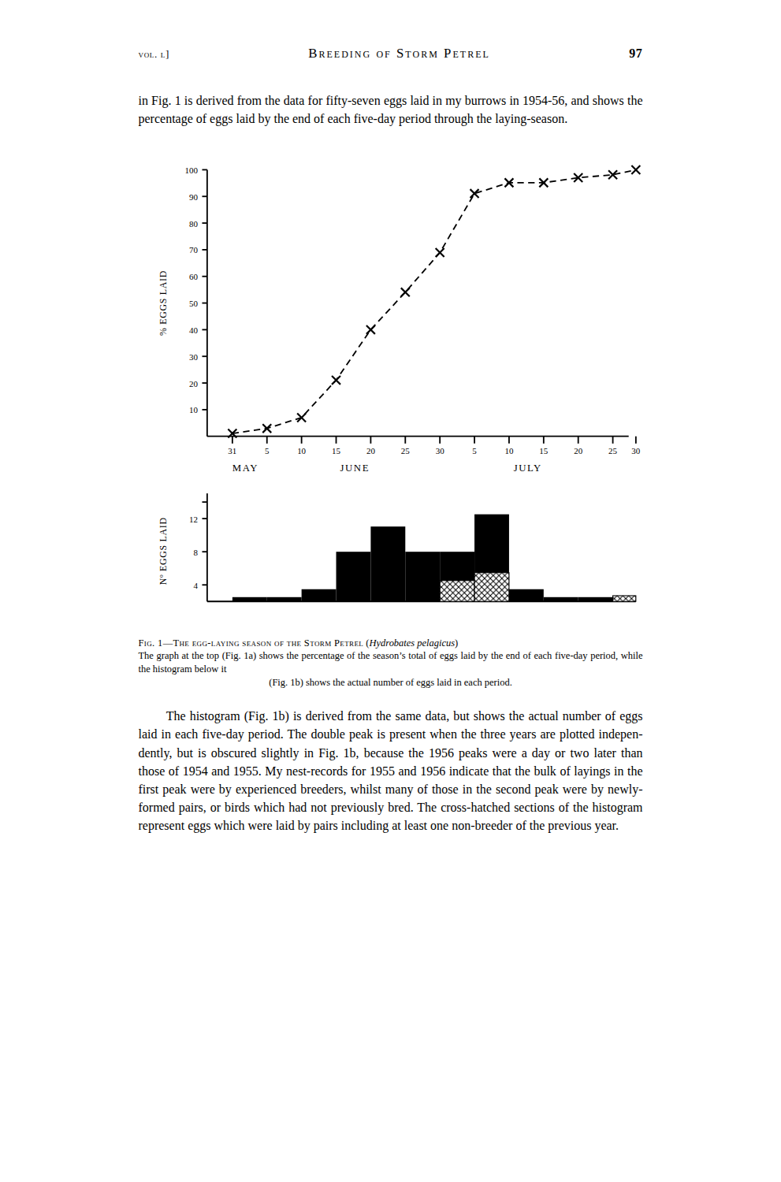vol. l] Breeding of Storm Petrel 97
in Fig. 1 is derived from the data for fifty-seven eggs laid in my burrows in 1954-56, and shows the percentage of eggs laid by the end of each five-day period through the laying-season.
100 90 80 70 60 50 40 30 20 10 % EGGS LAID 31 5 10 15 20 25 30 5 10 15 20 25 30 MAY JUNE JULY 12 8 4 Nº EGGS LAID
Fig. 1—The egg-laying season of the Storm Petrel (Hydrobates pelagicus)
The graph at the top (Fig. 1a) shows the percentage of the season’s total of eggs laid by the end of each five-day period, while the histogram below it (Fig. 1b) shows the actual number of eggs laid in each period.
The histogram (Fig. 1b) is derived from the same data, but shows the actual number of eggs laid in each five-day period. The double peak is present when the three years are plotted independently, but is obscured slightly in Fig. 1b, because the 1956 peaks were a day or two later than those of 1954 and 1955. My nest-records for 1955 and 1956 indicate that the bulk of layings in the first peak were by experienced breeders, whilst many of those in the second peak were by newly-formed pairs, or birds which had not previously bred. The cross-hatched sections of the histogram represent eggs which were laid by pairs including at least one non-breeder of the previous year.